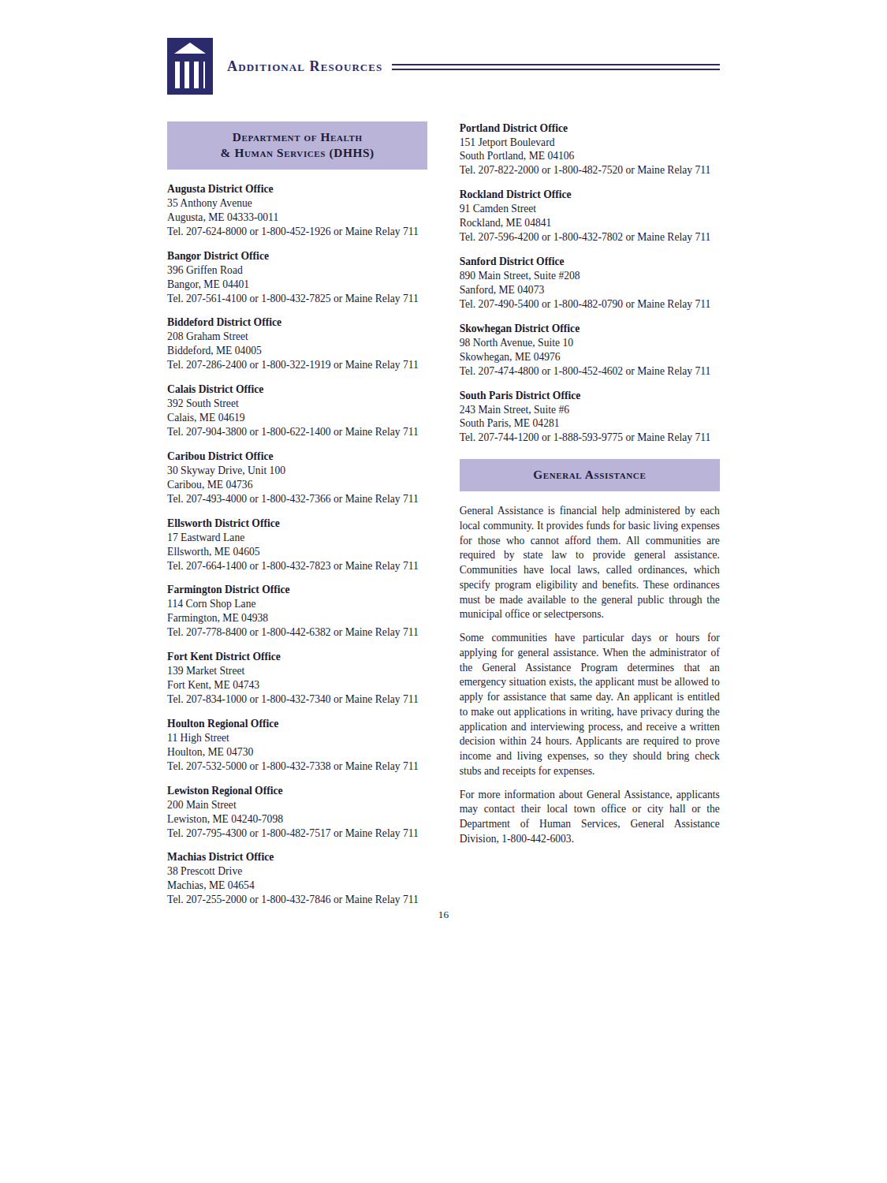Additional Resources
Department of Health
& Human Services (DHHS)
Augusta District Office
35 Anthony Avenue
Augusta, ME 04333-0011
Tel. 207-624-8000 or 1-800-452-1926 or Maine Relay 711
Bangor District Office
396 Griffen Road
Bangor, ME 04401
Tel. 207-561-4100 or 1-800-432-7825 or Maine Relay 711
Biddeford District Office
208 Graham Street
Biddeford, ME 04005
Tel. 207-286-2400 or 1-800-322-1919 or Maine Relay 711
Calais District Office
392 South Street
Calais, ME 04619
Tel. 207-904-3800 or 1-800-622-1400 or Maine Relay 711
Caribou District Office
30 Skyway Drive, Unit 100
Caribou, ME 04736
Tel. 207-493-4000 or 1-800-432-7366 or Maine Relay 711
Ellsworth District Office
17 Eastward Lane
Ellsworth, ME 04605
Tel. 207-664-1400 or 1-800-432-7823 or Maine Relay 711
Farmington District Office
114 Corn Shop Lane
Farmington, ME 04938
Tel. 207-778-8400 or 1-800-442-6382 or Maine Relay 711
Fort Kent District Office
139 Market Street
Fort Kent, ME 04743
Tel. 207-834-1000 or 1-800-432-7340 or Maine Relay 711
Houlton Regional Office
11 High Street
Houlton, ME 04730
Tel. 207-532-5000 or 1-800-432-7338 or Maine Relay 711
Lewiston Regional Office
200 Main Street
Lewiston, ME 04240-7098
Tel. 207-795-4300 or 1-800-482-7517 or Maine Relay 711
Machias District Office
38 Prescott Drive
Machias, ME 04654
Tel. 207-255-2000 or 1-800-432-7846 or Maine Relay 711
Portland District Office
151 Jetport Boulevard
South Portland, ME 04106
Tel. 207-822-2000 or 1-800-482-7520 or Maine Relay 711
Rockland District Office
91 Camden Street
Rockland, ME 04841
Tel. 207-596-4200 or 1-800-432-7802 or Maine Relay 711
Sanford District Office
890 Main Street, Suite #208
Sanford, ME 04073
Tel. 207-490-5400 or 1-800-482-0790 or Maine Relay 711
Skowhegan District Office
98 North Avenue, Suite 10
Skowhegan, ME 04976
Tel. 207-474-4800 or 1-800-452-4602 or Maine Relay 711
South Paris District Office
243 Main Street, Suite #6
South Paris, ME 04281
Tel. 207-744-1200 or 1-888-593-9775 or Maine Relay 711
General Assistance
General Assistance is financial help administered by each local community. It provides funds for basic living expenses for those who cannot afford them. All communities are required by state law to provide general assistance. Communities have local laws, called ordinances, which specify program eligibility and benefits. These ordinances must be made available to the general public through the municipal office or selectpersons.
Some communities have particular days or hours for applying for general assistance. When the administrator of the General Assistance Program determines that an emergency situation exists, the applicant must be allowed to apply for assistance that same day. An applicant is entitled to make out applications in writing, have privacy during the application and interviewing process, and receive a written decision within 24 hours. Applicants are required to prove income and living expenses, so they should bring check stubs and receipts for expenses.
For more information about General Assistance, applicants may contact their local town office or city hall or the Department of Human Services, General Assistance Division, 1-800-442-6003.
16